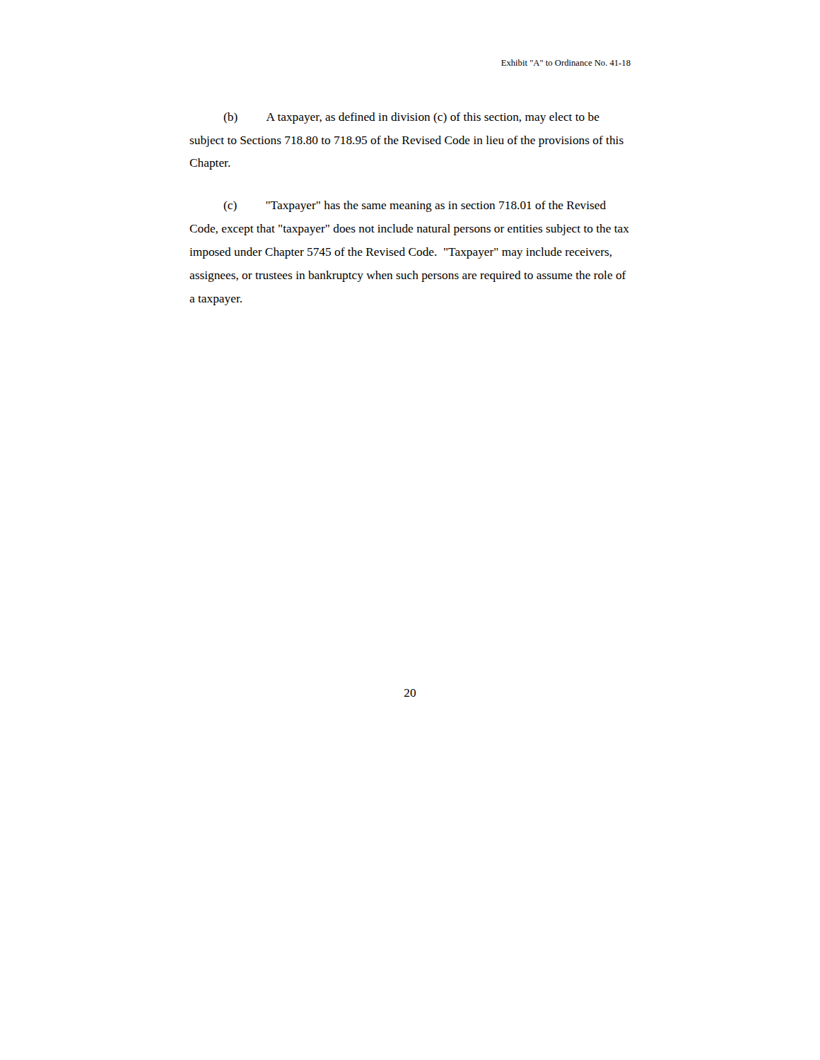Exhibit "A" to Ordinance No. 41-18
(b) A taxpayer, as defined in division (c) of this section, may elect to be subject to Sections 718.80 to 718.95 of the Revised Code in lieu of the provisions of this Chapter.
(c) "Taxpayer" has the same meaning as in section 718.01 of the Revised Code, except that "taxpayer" does not include natural persons or entities subject to the tax imposed under Chapter 5745 of the Revised Code. "Taxpayer" may include receivers, assignees, or trustees in bankruptcy when such persons are required to assume the role of a taxpayer.
20